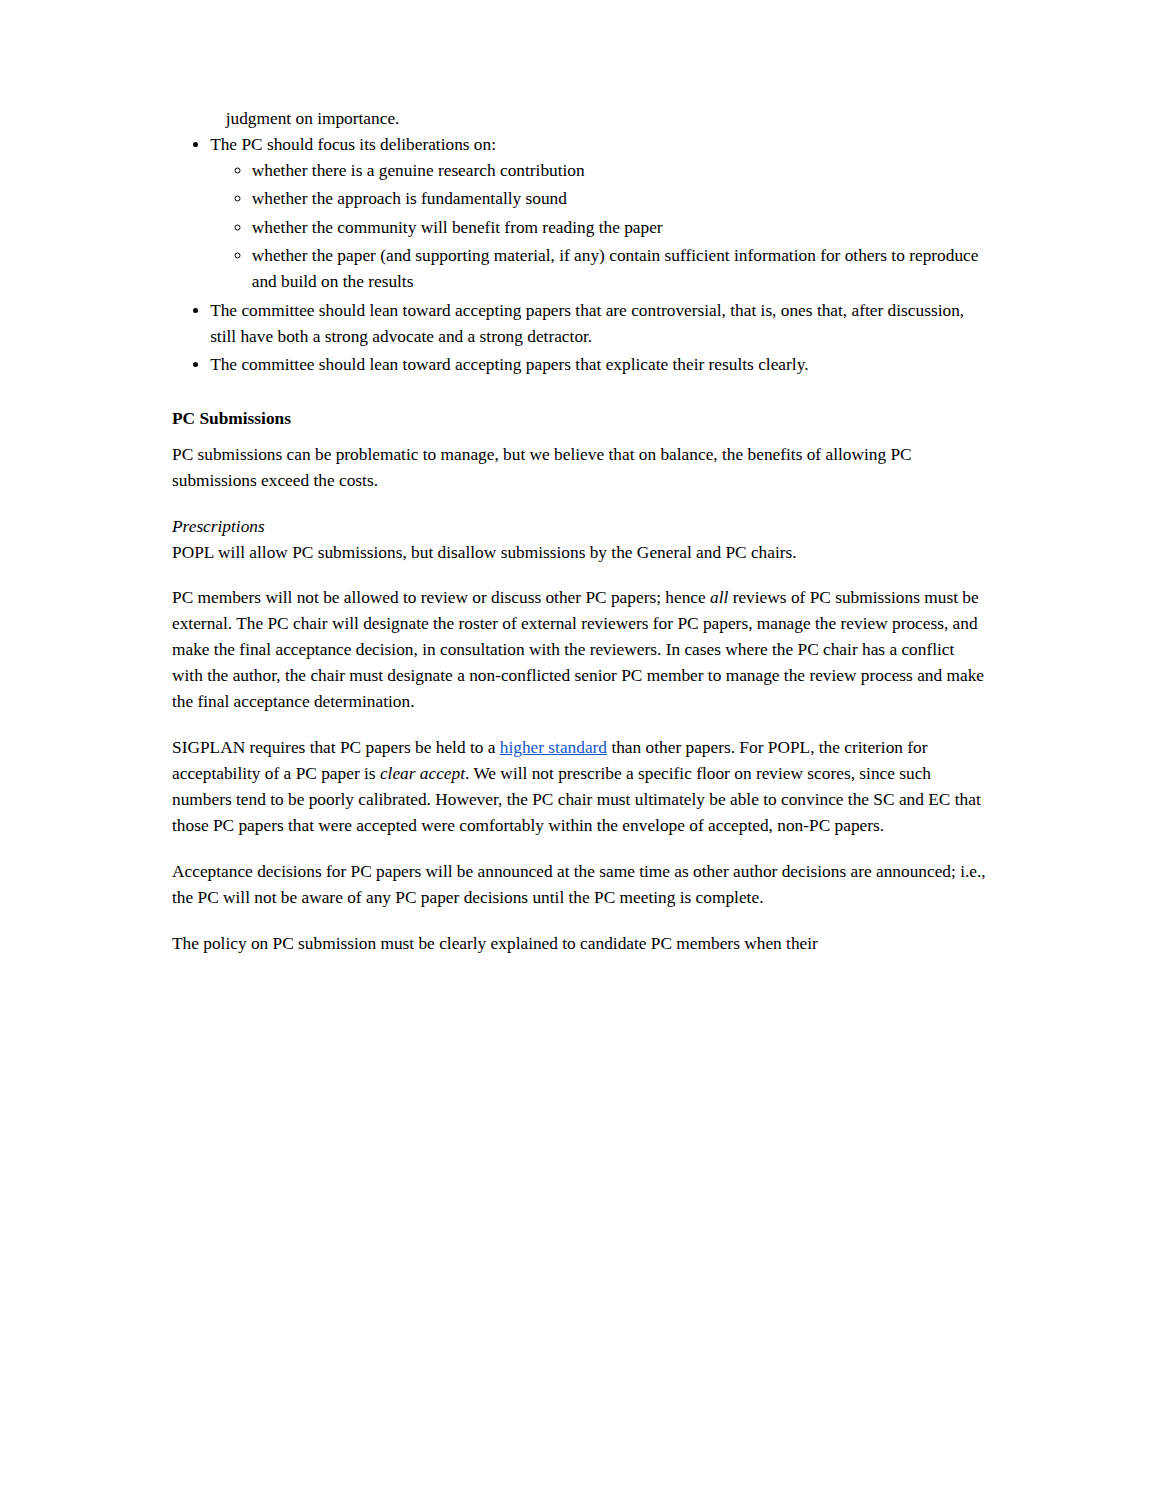judgment on importance.
The PC should focus its deliberations on:
whether there is a genuine research contribution
whether the approach is fundamentally sound
whether the community will benefit from reading the paper
whether the paper (and supporting material, if any) contain sufficient information for others to reproduce and build on the results
The committee should lean toward accepting papers that are controversial, that is, ones that, after discussion, still have both a strong advocate and a strong detractor.
The committee should lean toward accepting papers that explicate their results clearly.
PC Submissions
PC submissions can be problematic to manage, but we believe that on balance, the benefits of allowing PC submissions exceed the costs.
Prescriptions
POPL will allow PC submissions, but disallow submissions by the General and PC chairs.
PC members will not be allowed to review or discuss other PC papers; hence all reviews of PC submissions must be external. The PC chair will designate the roster of external reviewers for PC papers, manage the review process, and make the final acceptance decision, in consultation with the reviewers. In cases where the PC chair has a conflict with the author, the chair must designate a non-conflicted senior PC member to manage the review process and make the final acceptance determination.
SIGPLAN requires that PC papers be held to a higher standard than other papers. For POPL, the criterion for acceptability of a PC paper is clear accept. We will not prescribe a specific floor on review scores, since such numbers tend to be poorly calibrated. However, the PC chair must ultimately be able to convince the SC and EC that those PC papers that were accepted were comfortably within the envelope of accepted, non-PC papers.
Acceptance decisions for PC papers will be announced at the same time as other author decisions are announced; i.e., the PC will not be aware of any PC paper decisions until the PC meeting is complete.
The policy on PC submission must be clearly explained to candidate PC members when their